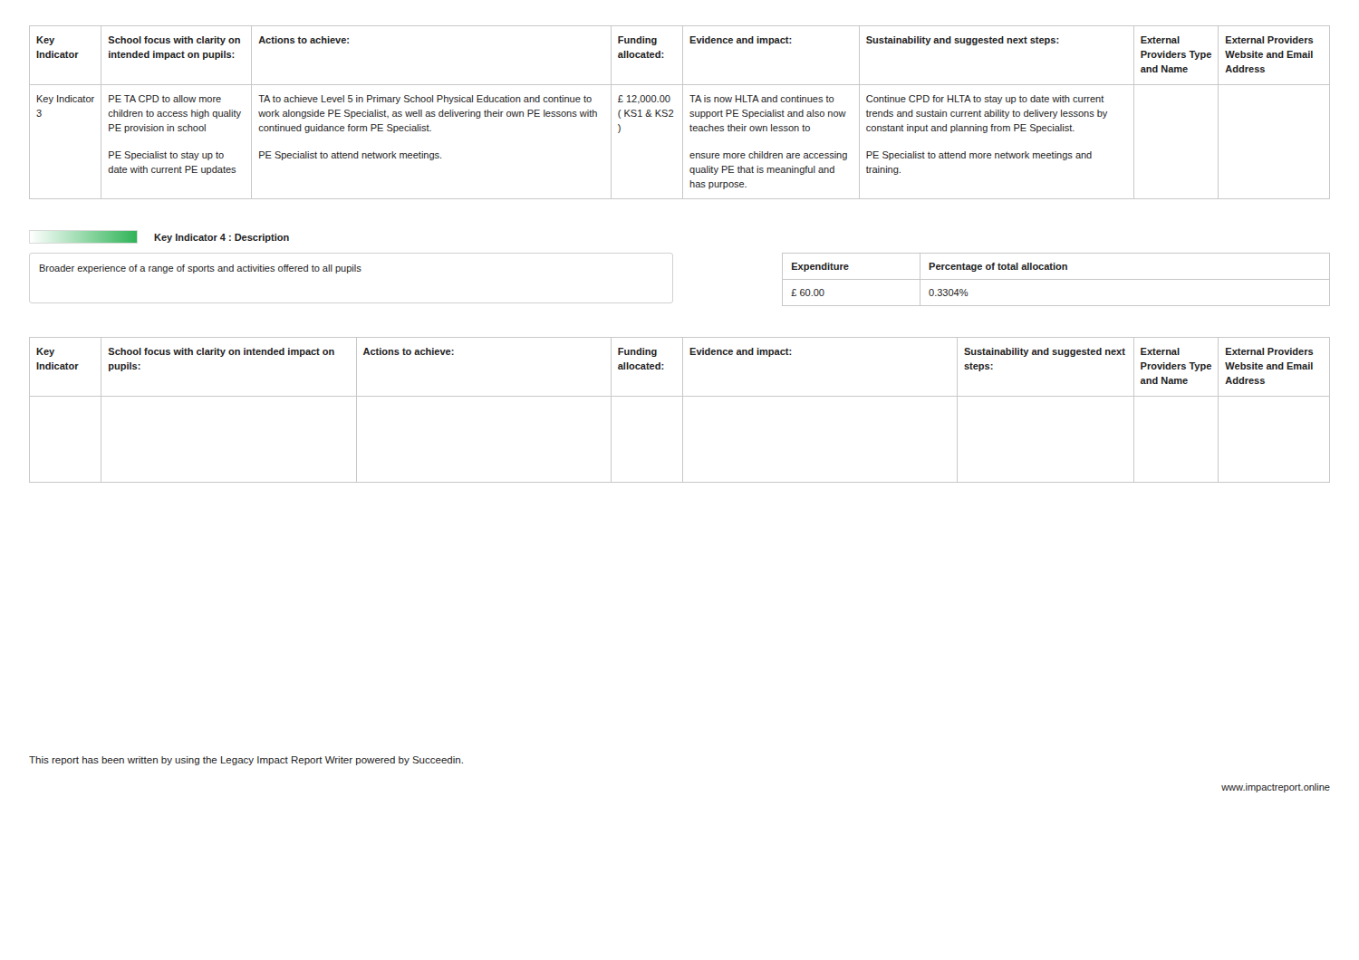| Key Indicator | School focus with clarity on intended impact on pupils: | Actions to achieve: | Funding allocated: | Evidence and impact: | Sustainability and suggested next steps: | External Providers Type and Name | External Providers Website and Email Address |
| --- | --- | --- | --- | --- | --- | --- | --- |
| Key Indicator 3 | PE TA CPD to allow more children to access high quality PE provision in school PE Specialist to stay up to date with current PE updates | TA to achieve Level 5 in Primary School Physical Education and continue to work alongside PE Specialist, as well as delivering their own PE lessons with continued guidance form PE Specialist. PE Specialist to attend network meetings. | £ 12,000.00 ( KS1 & KS2 ) | TA is now HLTA and continues to support PE Specialist and also now teaches their own lesson to ensure more children are accessing quality PE that is meaningful and has purpose. | Continue CPD for HLTA to stay up to date with current trends and sustain current ability to delivery lessons by constant input and planning from PE Specialist. PE Specialist to attend more network meetings and training. | | |
Key Indicator 4 : Description
Broader experience of a range of sports and activities offered to all pupils
| Expenditure | Percentage of total allocation |
| --- | --- |
| £ 60.00 | 0.3304% |
| Key Indicator | School focus with clarity on intended impact on pupils: | Actions to achieve: | Funding allocated: | Evidence and impact: | Sustainability and suggested next steps: | External Providers Type and Name | External Providers Website and Email Address |
| --- | --- | --- | --- | --- | --- | --- | --- |
This report has been written by using the Legacy Impact Report Writer powered by Succeedin.
www.impactreport.online